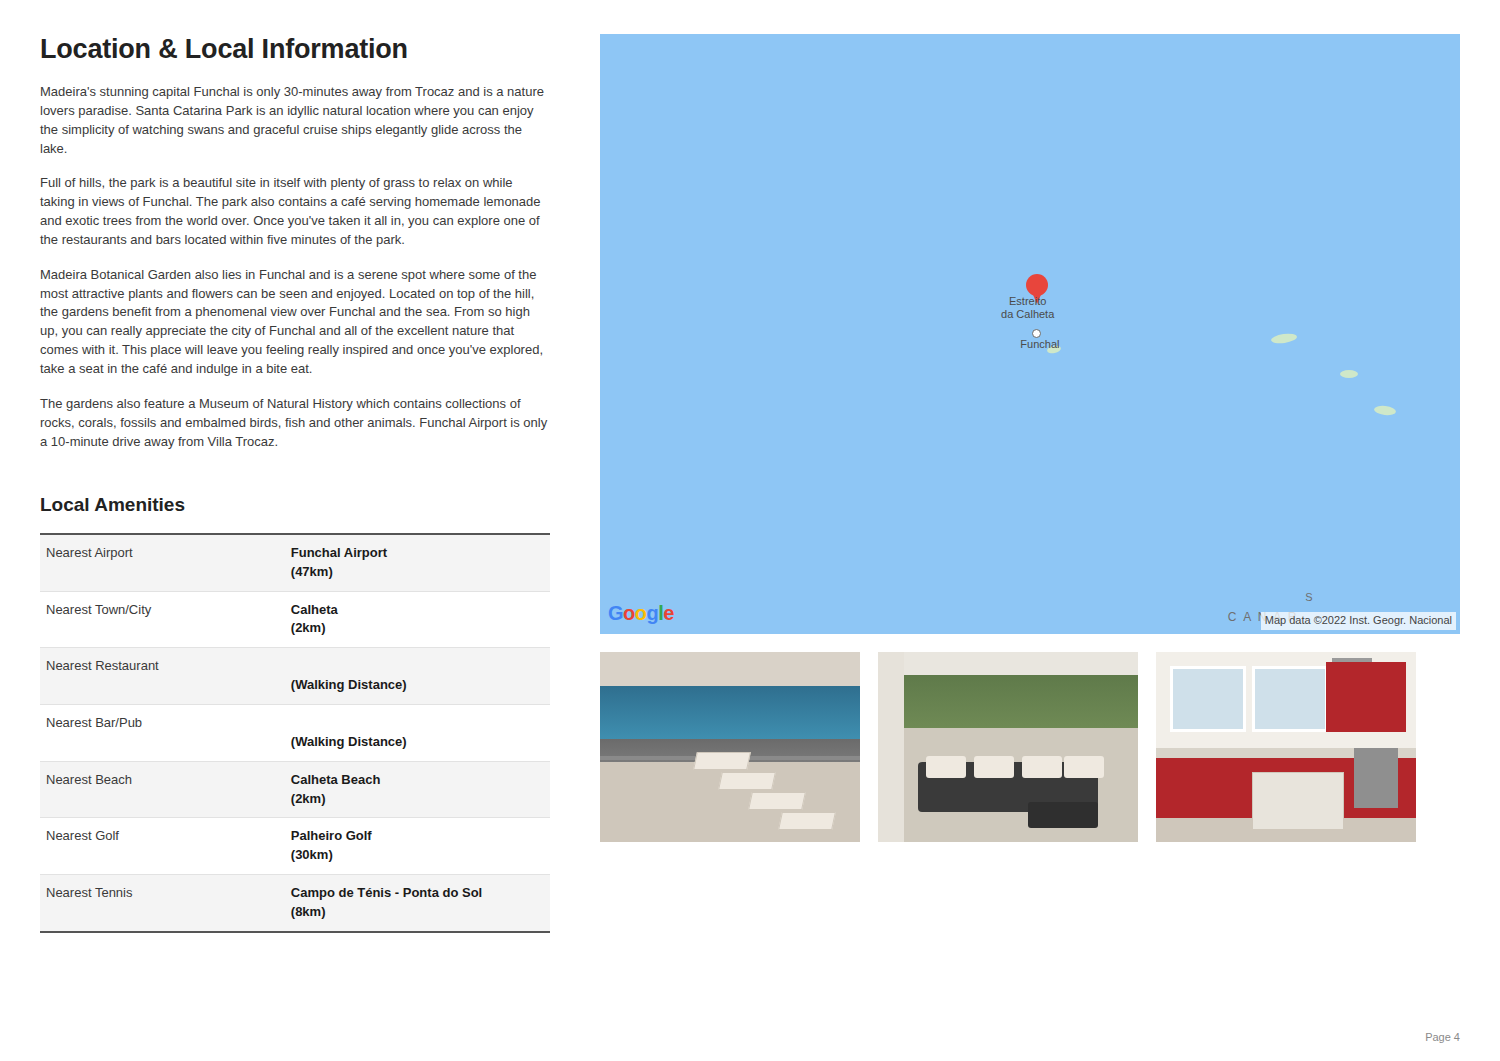Location & Local Information
Madeira's stunning capital Funchal is only 30-minutes away from Trocaz and is a nature lovers paradise. Santa Catarina Park is an idyllic natural location where you can enjoy the simplicity of watching swans and graceful cruise ships elegantly glide across the lake.
Full of hills, the park is a beautiful site in itself with plenty of grass to relax on while taking in views of Funchal. The park also contains a café serving homemade lemonade and exotic trees from the world over. Once you've taken it all in, you can explore one of the restaurants and bars located within five minutes of the park.
Madeira Botanical Garden also lies in Funchal and is a serene spot where some of the most attractive plants and flowers can be seen and enjoyed. Located on top of the hill, the gardens benefit from a phenomenal view over Funchal and the sea. From so high up, you can really appreciate the city of Funchal and all of the excellent nature that comes with it. This place will leave you feeling really inspired and once you've explored, take a seat in the café and indulge in a bite eat.
The gardens also feature a Museum of Natural History which contains collections of rocks, corals, fossils and embalmed birds, fish and other animals. Funchal Airport is only a 10-minute drive away from Villa Trocaz.
Local Amenities
| Nearest Airport | Funchal Airport (47km) |
| Nearest Town/City | Calheta (2km) |
| Nearest Restaurant | (Walking Distance) |
| Nearest Bar/Pub | (Walking Distance) |
| Nearest Beach | Calheta Beach (2km) |
| Nearest Golf | Palheiro Golf (30km) |
| Nearest Tennis | Campo de Ténis - Ponta do Sol (8km) |
Estreito
da Calheta
Funchal
C A N A R
S
Google
Map data ©2022 Inst. Geogr. Nacional
Page 4